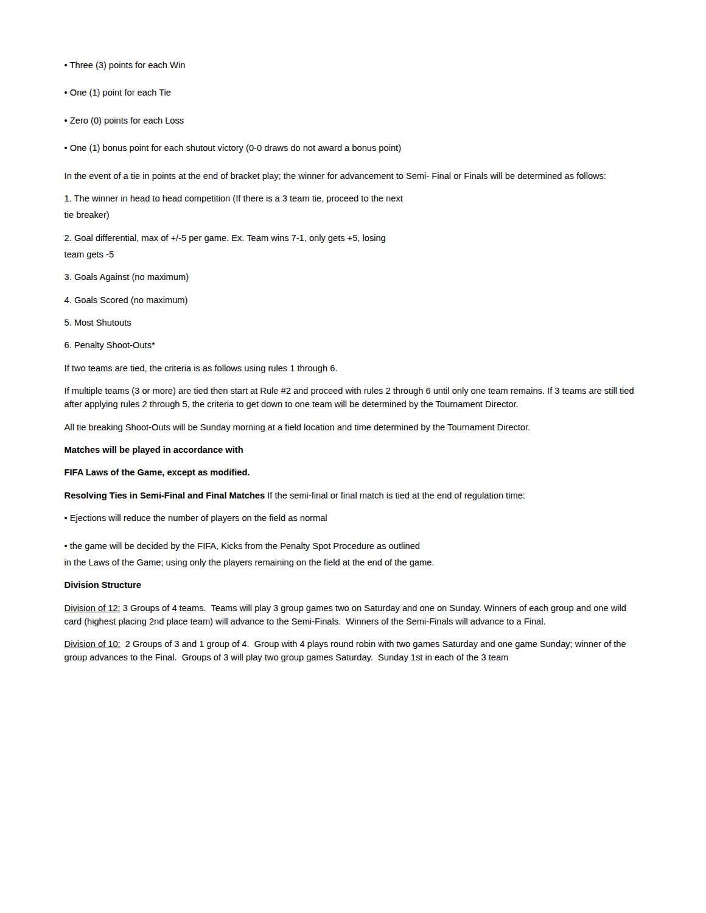• Three (3) points for each Win
• One (1) point for each Tie
• Zero (0) points for each Loss
• One (1) bonus point for each shutout victory (0-0 draws do not award a bonus point)
In the event of a tie in points at the end of bracket play; the winner for advancement to Semi- Final or Finals will be determined as follows:
1. The winner in head to head competition (If there is a 3 team tie, proceed to the next
tie breaker)
2. Goal differential, max of +/-5 per game. Ex. Team wins 7-1, only gets +5, losing
team gets -5
3. Goals Against (no maximum)
4. Goals Scored (no maximum)
5. Most Shutouts
6. Penalty Shoot-Outs*
If two teams are tied, the criteria is as follows using rules 1 through 6.
If multiple teams (3 or more) are tied then start at Rule #2 and proceed with rules 2 through 6 until only one team remains. If 3 teams are still tied after applying rules 2 through 5, the criteria to get down to one team will be determined by the Tournament Director.
All tie breaking Shoot-Outs will be Sunday morning at a field location and time determined by the Tournament Director.
Matches will be played in accordance with
FIFA Laws of the Game, except as modified.
Resolving Ties in Semi-Final and Final Matches If the semi-final or final match is tied at the end of regulation time:
• Ejections will reduce the number of players on the field as normal
• the game will be decided by the FIFA, Kicks from the Penalty Spot Procedure as outlined
in the Laws of the Game; using only the players remaining on the field at the end of the game.
Division Structure
Division of 12: 3 Groups of 4 teams. Teams will play 3 group games two on Saturday and one on Sunday. Winners of each group and one wild card (highest placing 2nd place team) will advance to the Semi-Finals. Winners of the Semi-Finals will advance to a Final.
Division of 10: 2 Groups of 3 and 1 group of 4. Group with 4 plays round robin with two games Saturday and one game Sunday; winner of the group advances to the Final. Groups of 3 will play two group games Saturday. Sunday 1st in each of the 3 team